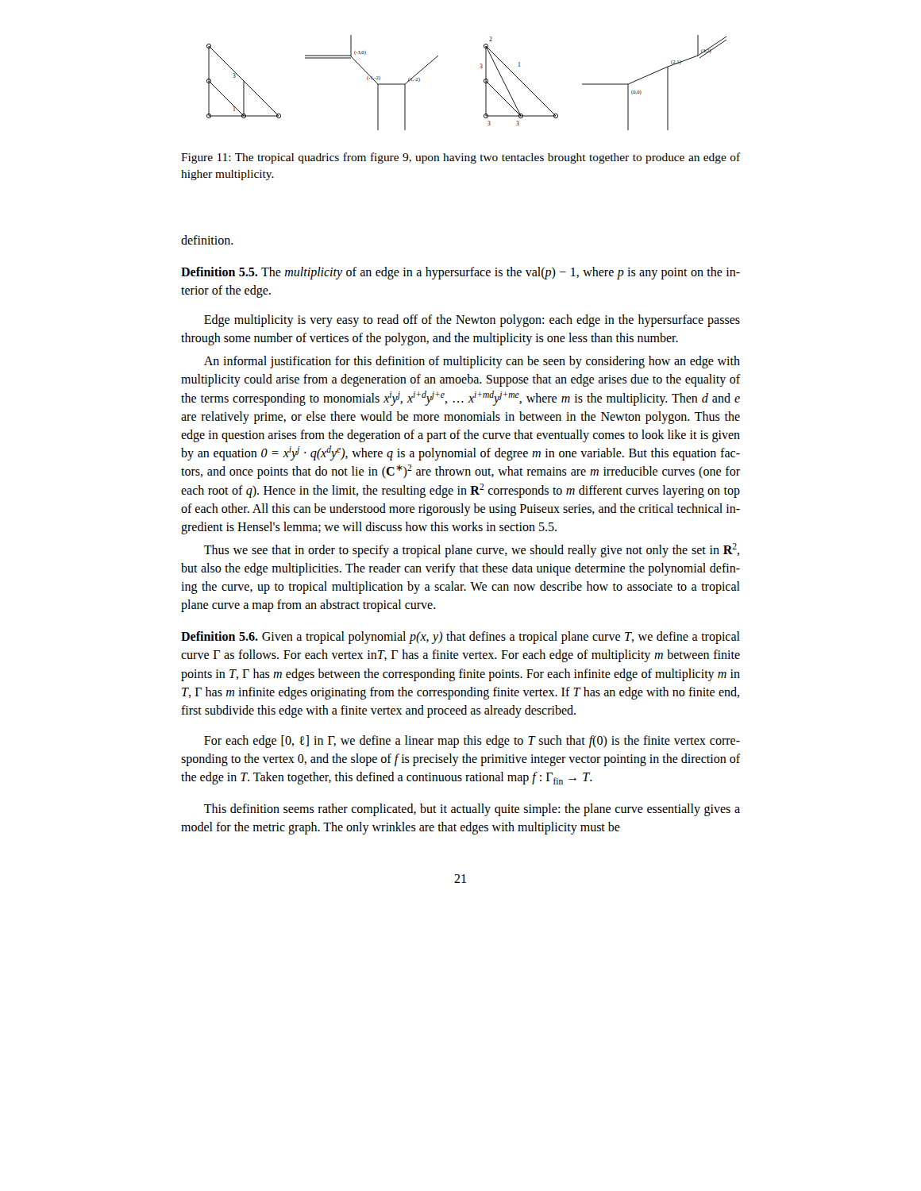3 1 (-3,0) (-1,-2) (1,-2) 2 3 1 3 3 (0,0) (2,1) (3,2)
Figure 11: The tropical quadrics from figure 9, upon having two tentacles brought together to produce an edge of higher multiplicity.
definition.
Definition 5.5. The multiplicity of an edge in a hypersurface is the val(p) − 1, where p is any point on the interior of the edge.
Edge multiplicity is very easy to read off of the Newton polygon: each edge in the hypersurface passes through some number of vertices of the polygon, and the multiplicity is one less than this number.
An informal justification for this definition of multiplicity can be seen by considering how an edge with multiplicity could arise from a degeneration of an amoeba. Suppose that an edge arises due to the equality of the terms corresponding to monomials xiyj, xi+dyj+e, … xi+mdyj+me, where m is the multiplicity. Then d and e are relatively prime, or else there would be more monomials in between in the Newton polygon. Thus the edge in question arises from the degeration of a part of the curve that eventually comes to look like it is given by an equation 0 = xiyj · q(xdye), where q is a polynomial of degree m in one variable. But this equation factors, and once points that do not lie in (C∗)2 are thrown out, what remains are m irreducible curves (one for each root of q). Hence in the limit, the resulting edge in R2 corresponds to m different curves layering on top of each other. All this can be understood more rigorously be using Puiseux series, and the critical technical ingredient is Hensel's lemma; we will discuss how this works in section 5.5.
Thus we see that in order to specify a tropical plane curve, we should really give not only the set in R2, but also the edge multiplicities. The reader can verify that these data unique determine the polynomial defining the curve, up to tropical multiplication by a scalar. We can now describe how to associate to a tropical plane curve a map from an abstract tropical curve.
Definition 5.6. Given a tropical polynomial p(x, y) that defines a tropical plane curve T, we define a tropical curve Γ as follows. For each vertex inT, Γ has a finite vertex. For each edge of multiplicity m between finite points in T, Γ has m edges between the corresponding finite points. For each infinite edge of multiplicity m in T, Γ has m infinite edges originating from the corresponding finite vertex. If T has an edge with no finite end, first subdivide this edge with a finite vertex and proceed as already described.
For each edge [0, ℓ] in Γ, we define a linear map this edge to T such that f(0) is the finite vertex corresponding to the vertex 0, and the slope of f is precisely the primitive integer vector pointing in the direction of the edge in T. Taken together, this defined a continuous rational map f : Γfin → T.
This definition seems rather complicated, but it actually quite simple: the plane curve essentially gives a model for the metric graph. The only wrinkles are that edges with multiplicity must be
21